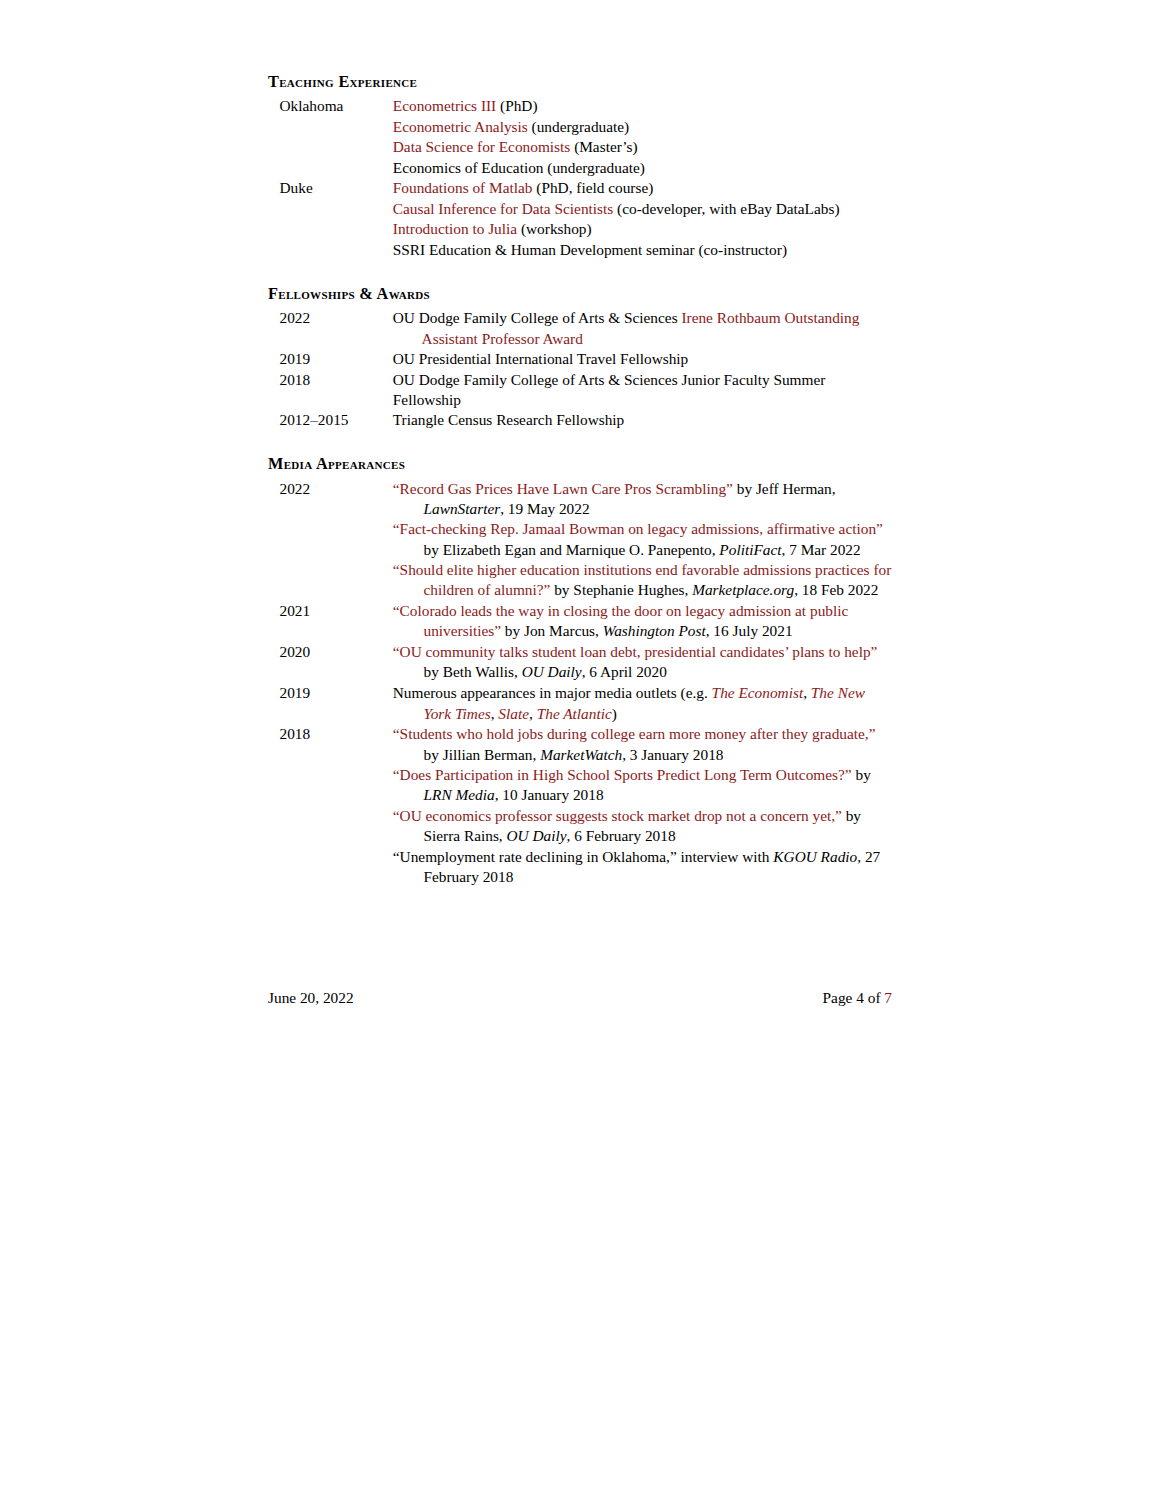Teaching Experience
Oklahoma
Econometrics III (PhD)
Econometric Analysis (undergraduate)
Data Science for Economists (Master’s)
Economics of Education (undergraduate)
Duke
Foundations of Matlab (PhD, field course)
Causal Inference for Data Scientists (co-developer, with eBay DataLabs)
Introduction to Julia (workshop)
SSRI Education & Human Development seminar (co-instructor)
Fellowships & Awards
2022
OU Dodge Family College of Arts & Sciences Irene Rothbaum Outstanding Assistant Professor Award
2019
OU Presidential International Travel Fellowship
2018
OU Dodge Family College of Arts & Sciences Junior Faculty Summer Fellowship
2012–2015
Triangle Census Research Fellowship
Media Appearances
2022
“Record Gas Prices Have Lawn Care Pros Scrambling” by Jeff Herman, LawnStarter, 19 May 2022
“Fact-checking Rep. Jamaal Bowman on legacy admissions, affirmative action” by Elizabeth Egan and Marnique O. Panepento, PolitiFact, 7 Mar 2022
“Should elite higher education institutions end favorable admissions practices for children of alumni?” by Stephanie Hughes, Marketplace.org, 18 Feb 2022
2021
“Colorado leads the way in closing the door on legacy admission at public universities” by Jon Marcus, Washington Post, 16 July 2021
2020
“OU community talks student loan debt, presidential candidates’ plans to help” by Beth Wallis, OU Daily, 6 April 2020
2019
Numerous appearances in major media outlets (e.g. The Economist, The New York Times, Slate, The Atlantic)
2018
“Students who hold jobs during college earn more money after they graduate,” by Jillian Berman, MarketWatch, 3 January 2018
“Does Participation in High School Sports Predict Long Term Outcomes?” by LRN Media, 10 January 2018
“OU economics professor suggests stock market drop not a concern yet,” by Sierra Rains, OU Daily, 6 February 2018
“Unemployment rate declining in Oklahoma,” interview with KGOU Radio, 27 February 2018
June 20, 2022
Page 4 of 7